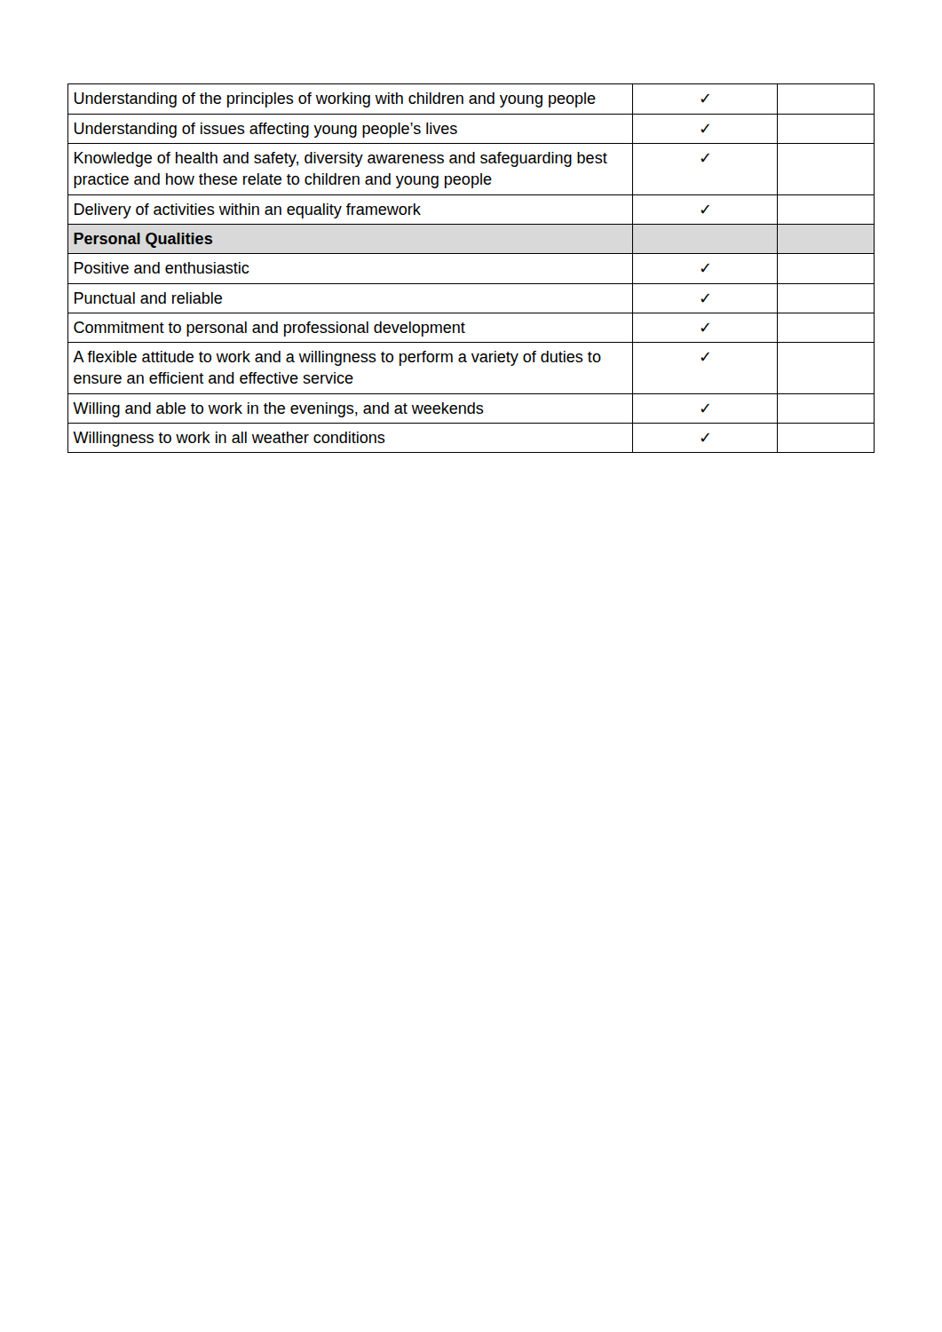| Understanding of the principles of working with children and young people | ✓ | |
| Understanding of issues affecting young people’s lives | ✓ | |
| Knowledge of health and safety, diversity awareness and safeguarding best practice and how these relate to children and young people | ✓ | |
| Delivery of activities within an equality framework | ✓ | |
| Personal Qualities | | |
| Positive and enthusiastic | ✓ | |
| Punctual and reliable | ✓ | |
| Commitment to personal and professional development | ✓ | |
| A flexible attitude to work and a willingness to perform a variety of duties to ensure an efficient and effective service | ✓ | |
| Willing and able to work in the evenings, and at weekends | ✓ | |
| Willingness to work in all weather conditions | ✓ | |